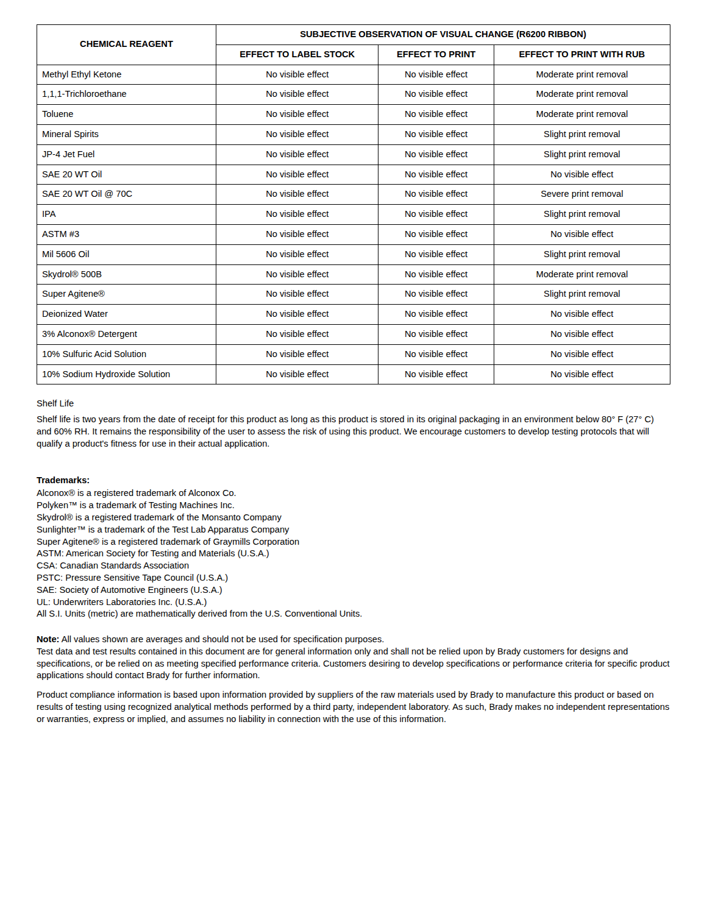| CHEMICAL REAGENT | SUBJECTIVE OBSERVATION OF VISUAL CHANGE (R6200 RIBBON) |
| --- | --- |
| EFFECT TO LABEL STOCK | EFFECT TO PRINT | EFFECT TO PRINT WITH RUB |
| Methyl Ethyl Ketone | No visible effect | No visible effect | Moderate print removal |
| 1,1,1-Trichloroethane | No visible effect | No visible effect | Moderate print removal |
| Toluene | No visible effect | No visible effect | Moderate print removal |
| Mineral Spirits | No visible effect | No visible effect | Slight print removal |
| JP-4 Jet Fuel | No visible effect | No visible effect | Slight print removal |
| SAE 20 WT Oil | No visible effect | No visible effect | No visible effect |
| SAE 20 WT Oil @ 70C | No visible effect | No visible effect | Severe print removal |
| IPA | No visible effect | No visible effect | Slight print removal |
| ASTM #3 | No visible effect | No visible effect | No visible effect |
| Mil 5606 Oil | No visible effect | No visible effect | Slight print removal |
| Skydrol® 500B | No visible effect | No visible effect | Moderate print removal |
| Super Agitene® | No visible effect | No visible effect | Slight print removal |
| Deionized Water | No visible effect | No visible effect | No visible effect |
| 3% Alconox® Detergent | No visible effect | No visible effect | No visible effect |
| 10% Sulfuric Acid Solution | No visible effect | No visible effect | No visible effect |
| 10% Sodium Hydroxide Solution | No visible effect | No visible effect | No visible effect |
Shelf Life
Shelf life is two years from the date of receipt for this product as long as this product is stored in its original packaging in an environment below 80° F (27° C) and 60% RH. It remains the responsibility of the user to assess the risk of using this product. We encourage customers to develop testing protocols that will qualify a product's fitness for use in their actual application.
Trademarks:
Alconox® is a registered trademark of Alconox Co.
Polyken™ is a trademark of Testing Machines Inc.
Skydrol® is a registered trademark of the Monsanto Company
Sunlighter™ is a trademark of the Test Lab Apparatus Company
Super Agitene® is a registered trademark of Graymills Corporation
ASTM: American Society for Testing and Materials (U.S.A.)
CSA: Canadian Standards Association
PSTC: Pressure Sensitive Tape Council (U.S.A.)
SAE: Society of Automotive Engineers (U.S.A.)
UL: Underwriters Laboratories Inc. (U.S.A.)
All S.I. Units (metric) are mathematically derived from the U.S. Conventional Units.
Note: All values shown are averages and should not be used for specification purposes.
Test data and test results contained in this document are for general information only and shall not be relied upon by Brady customers for designs and specifications, or be relied on as meeting specified performance criteria. Customers desiring to develop specifications or performance criteria for specific product applications should contact Brady for further information.
Product compliance information is based upon information provided by suppliers of the raw materials used by Brady to manufacture this product or based on results of testing using recognized analytical methods performed by a third party, independent laboratory. As such, Brady makes no independent representations or warranties, express or implied, and assumes no liability in connection with the use of this information.